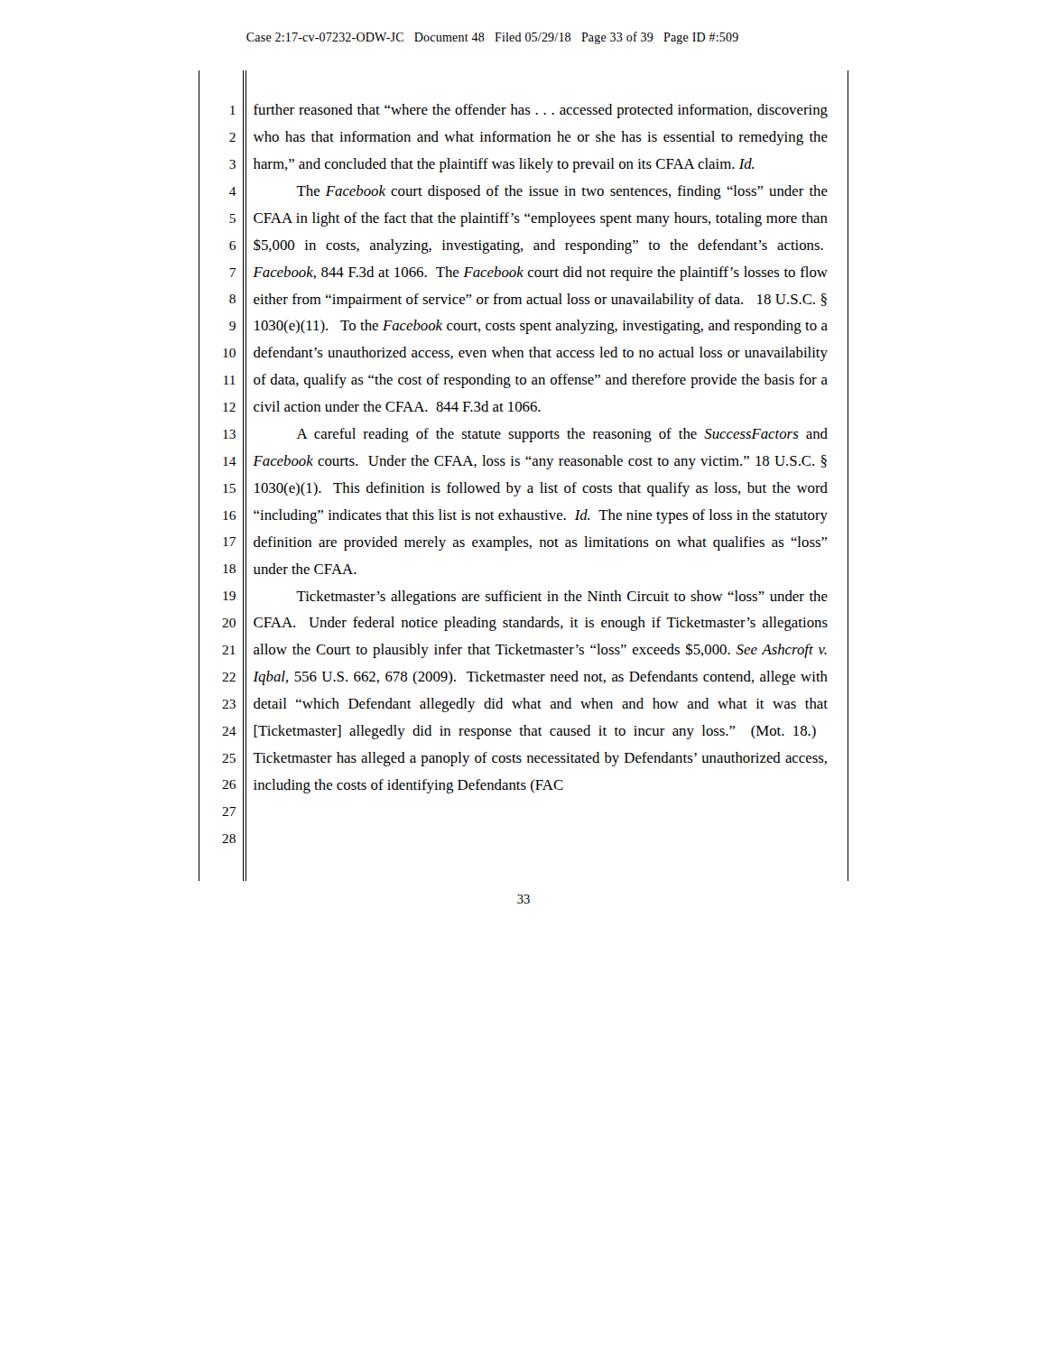Case 2:17-cv-07232-ODW-JC Document 48 Filed 05/29/18 Page 33 of 39 Page ID #:509
1
2
3
4
5
6
7
8
9
10
11
12
13
14
15
16
17
18
19
20
21
22
23
24
25
26
27
28
further reasoned that “where the offender has . . . accessed protected information, discovering who has that information and what information he or she has is essential to remedying the harm,” and concluded that the plaintiff was likely to prevail on its CFAA claim. Id.
The Facebook court disposed of the issue in two sentences, finding “loss” under the CFAA in light of the fact that the plaintiff’s “employees spent many hours, totaling more than $5,000 in costs, analyzing, investigating, and responding” to the defendant’s actions. Facebook, 844 F.3d at 1066. The Facebook court did not require the plaintiff’s losses to flow either from “impairment of service” or from actual loss or unavailability of data. 18 U.S.C. § 1030(e)(11). To the Facebook court, costs spent analyzing, investigating, and responding to a defendant’s unauthorized access, even when that access led to no actual loss or unavailability of data, qualify as “the cost of responding to an offense” and therefore provide the basis for a civil action under the CFAA. 844 F.3d at 1066.
A careful reading of the statute supports the reasoning of the SuccessFactors and Facebook courts. Under the CFAA, loss is “any reasonable cost to any victim.” 18 U.S.C. § 1030(e)(1). This definition is followed by a list of costs that qualify as loss, but the word “including” indicates that this list is not exhaustive. Id. The nine types of loss in the statutory definition are provided merely as examples, not as limitations on what qualifies as “loss” under the CFAA.
Ticketmaster’s allegations are sufficient in the Ninth Circuit to show “loss” under the CFAA. Under federal notice pleading standards, it is enough if Ticketmaster’s allegations allow the Court to plausibly infer that Ticketmaster’s “loss” exceeds $5,000. See Ashcroft v. Iqbal, 556 U.S. 662, 678 (2009). Ticketmaster need not, as Defendants contend, allege with detail “which Defendant allegedly did what and when and how and what it was that [Ticketmaster] allegedly did in response that caused it to incur any loss.” (Mot. 18.) Ticketmaster has alleged a panoply of costs necessitated by Defendants’ unauthorized access, including the costs of identifying Defendants (FAC
33